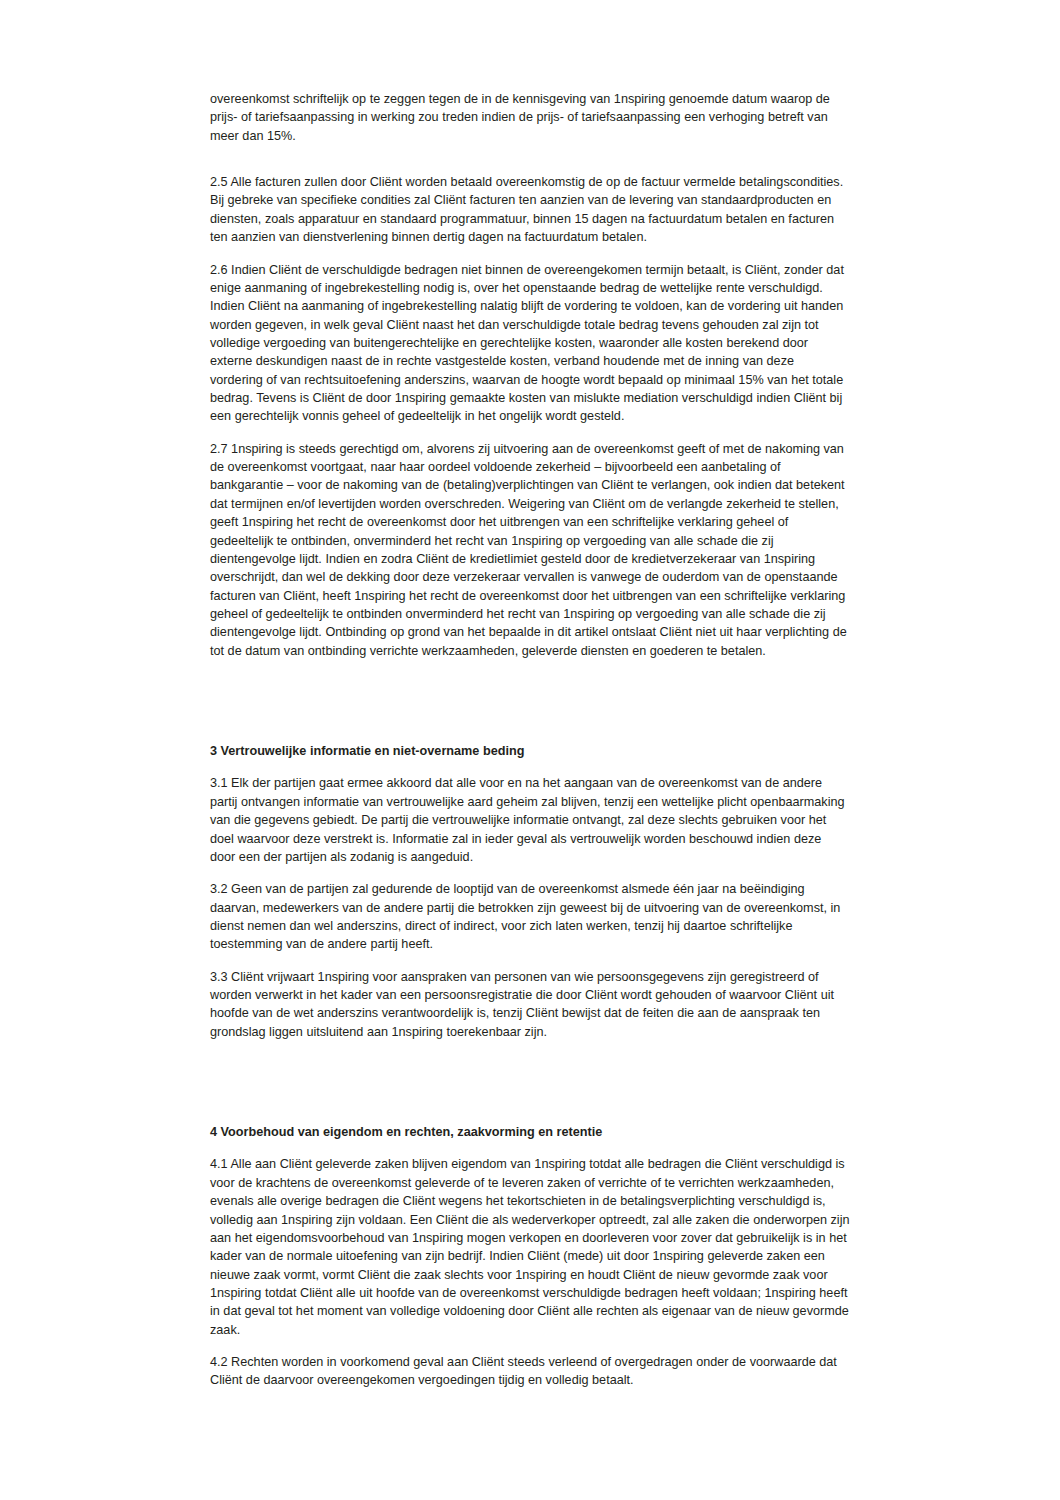overeenkomst schriftelijk op te zeggen tegen de in de kennisgeving van 1nspiring genoemde datum waarop de prijs- of tariefsaanpassing in werking zou treden indien de prijs- of tariefsaanpassing een verhoging betreft van meer dan 15%.
2.5 Alle facturen zullen door Cliënt worden betaald overeenkomstig de op de factuur vermelde betalingscondities. Bij gebreke van specifieke condities zal Cliënt facturen ten aanzien van de levering van standaardproducten en diensten, zoals apparatuur en standaard programmatuur, binnen 15 dagen na factuurdatum betalen en facturen ten aanzien van dienstverlening binnen dertig dagen na factuurdatum betalen.
2.6 Indien Cliënt de verschuldigde bedragen niet binnen de overeengekomen termijn betaalt, is Cliënt, zonder dat enige aanmaning of ingebrekestelling nodig is, over het openstaande bedrag de wettelijke rente verschuldigd. Indien Cliënt na aanmaning of ingebrekestelling nalatig blijft de vordering te voldoen, kan de vordering uit handen worden gegeven, in welk geval Cliënt naast het dan verschuldigde totale bedrag tevens gehouden zal zijn tot volledige vergoeding van buitengerechtelijke en gerechtelijke kosten, waaronder alle kosten berekend door externe deskundigen naast de in rechte vastgestelde kosten, verband houdende met de inning van deze vordering of van rechtsuitoefening anderszins, waarvan de hoogte wordt bepaald op minimaal 15% van het totale bedrag. Tevens is Cliënt de door 1nspiring gemaakte kosten van mislukte mediation verschuldigd indien Cliënt bij een gerechtelijk vonnis geheel of gedeeltelijk in het ongelijk wordt gesteld.
2.7 1nspiring is steeds gerechtigd om, alvorens zij uitvoering aan de overeenkomst geeft of met de nakoming van de overeenkomst voortgaat, naar haar oordeel voldoende zekerheid – bijvoorbeeld een aanbetaling of bankgarantie – voor de nakoming van de (betaling)verplichtingen van Cliënt te verlangen, ook indien dat betekent dat termijnen en/of levertijden worden overschreden. Weigering van Cliënt om de verlangde zekerheid te stellen, geeft 1nspiring het recht de overeenkomst door het uitbrengen van een schriftelijke verklaring geheel of gedeeltelijk te ontbinden, onverminderd het recht van 1nspiring op vergoeding van alle schade die zij dientengevolge lijdt. Indien en zodra Cliënt de kredietlimiet gesteld door de kredietverzekeraar van 1nspiring overschrijdt, dan wel de dekking door deze verzekeraar vervallen is vanwege de ouderdom van de openstaande facturen van Cliënt, heeft 1nspiring het recht de overeenkomst door het uitbrengen van een schriftelijke verklaring geheel of gedeeltelijk te ontbinden onverminderd het recht van 1nspiring op vergoeding van alle schade die zij dientengevolge lijdt. Ontbinding op grond van het bepaalde in dit artikel ontslaat Cliënt niet uit haar verplichting de tot de datum van ontbinding verrichte werkzaamheden, geleverde diensten en goederen te betalen.
3 Vertrouwelijke informatie en niet-overname beding
3.1 Elk der partijen gaat ermee akkoord dat alle voor en na het aangaan van de overeenkomst van de andere partij ontvangen informatie van vertrouwelijke aard geheim zal blijven, tenzij een wettelijke plicht openbaarmaking van die gegevens gebiedt. De partij die vertrouwelijke informatie ontvangt, zal deze slechts gebruiken voor het doel waarvoor deze verstrekt is. Informatie zal in ieder geval als vertrouwelijk worden beschouwd indien deze door een der partijen als zodanig is aangeduid.
3.2 Geen van de partijen zal gedurende de looptijd van de overeenkomst alsmede één jaar na beëindiging daarvan, medewerkers van de andere partij die betrokken zijn geweest bij de uitvoering van de overeenkomst, in dienst nemen dan wel anderszins, direct of indirect, voor zich laten werken, tenzij hij daartoe schriftelijke toestemming van de andere partij heeft.
3.3 Cliënt vrijwaart 1nspiring voor aanspraken van personen van wie persoonsgegevens zijn geregistreerd of worden verwerkt in het kader van een persoonsregistratie die door Cliënt wordt gehouden of waarvoor Cliënt uit hoofde van de wet anderszins verantwoordelijk is, tenzij Cliënt bewijst dat de feiten die aan de aanspraak ten grondslag liggen uitsluitend aan 1nspiring toerekenbaar zijn.
4 Voorbehoud van eigendom en rechten, zaakvorming en retentie
4.1 Alle aan Cliënt geleverde zaken blijven eigendom van 1nspiring totdat alle bedragen die Cliënt verschuldigd is voor de krachtens de overeenkomst geleverde of te leveren zaken of verrichte of te verrichten werkzaamheden, evenals alle overige bedragen die Cliënt wegens het tekortschieten in de betalingsverplichting verschuldigd is, volledig aan 1nspiring zijn voldaan. Een Cliënt die als wederverkoper optreedt, zal alle zaken die onderworpen zijn aan het eigendomsvoorbehoud van 1nspiring mogen verkopen en doorleveren voor zover dat gebruikelijk is in het kader van de normale uitoefening van zijn bedrijf. Indien Cliënt (mede) uit door 1nspiring geleverde zaken een nieuwe zaak vormt, vormt Cliënt die zaak slechts voor 1nspiring en houdt Cliënt de nieuw gevormde zaak voor 1nspiring totdat Cliënt alle uit hoofde van de overeenkomst verschuldigde bedragen heeft voldaan; 1nspiring heeft in dat geval tot het moment van volledige voldoening door Cliënt alle rechten als eigenaar van de nieuw gevormde zaak.
4.2 Rechten worden in voorkomend geval aan Cliënt steeds verleend of overgedragen onder de voorwaarde dat Cliënt de daarvoor overeengekomen vergoedingen tijdig en volledig betaalt.